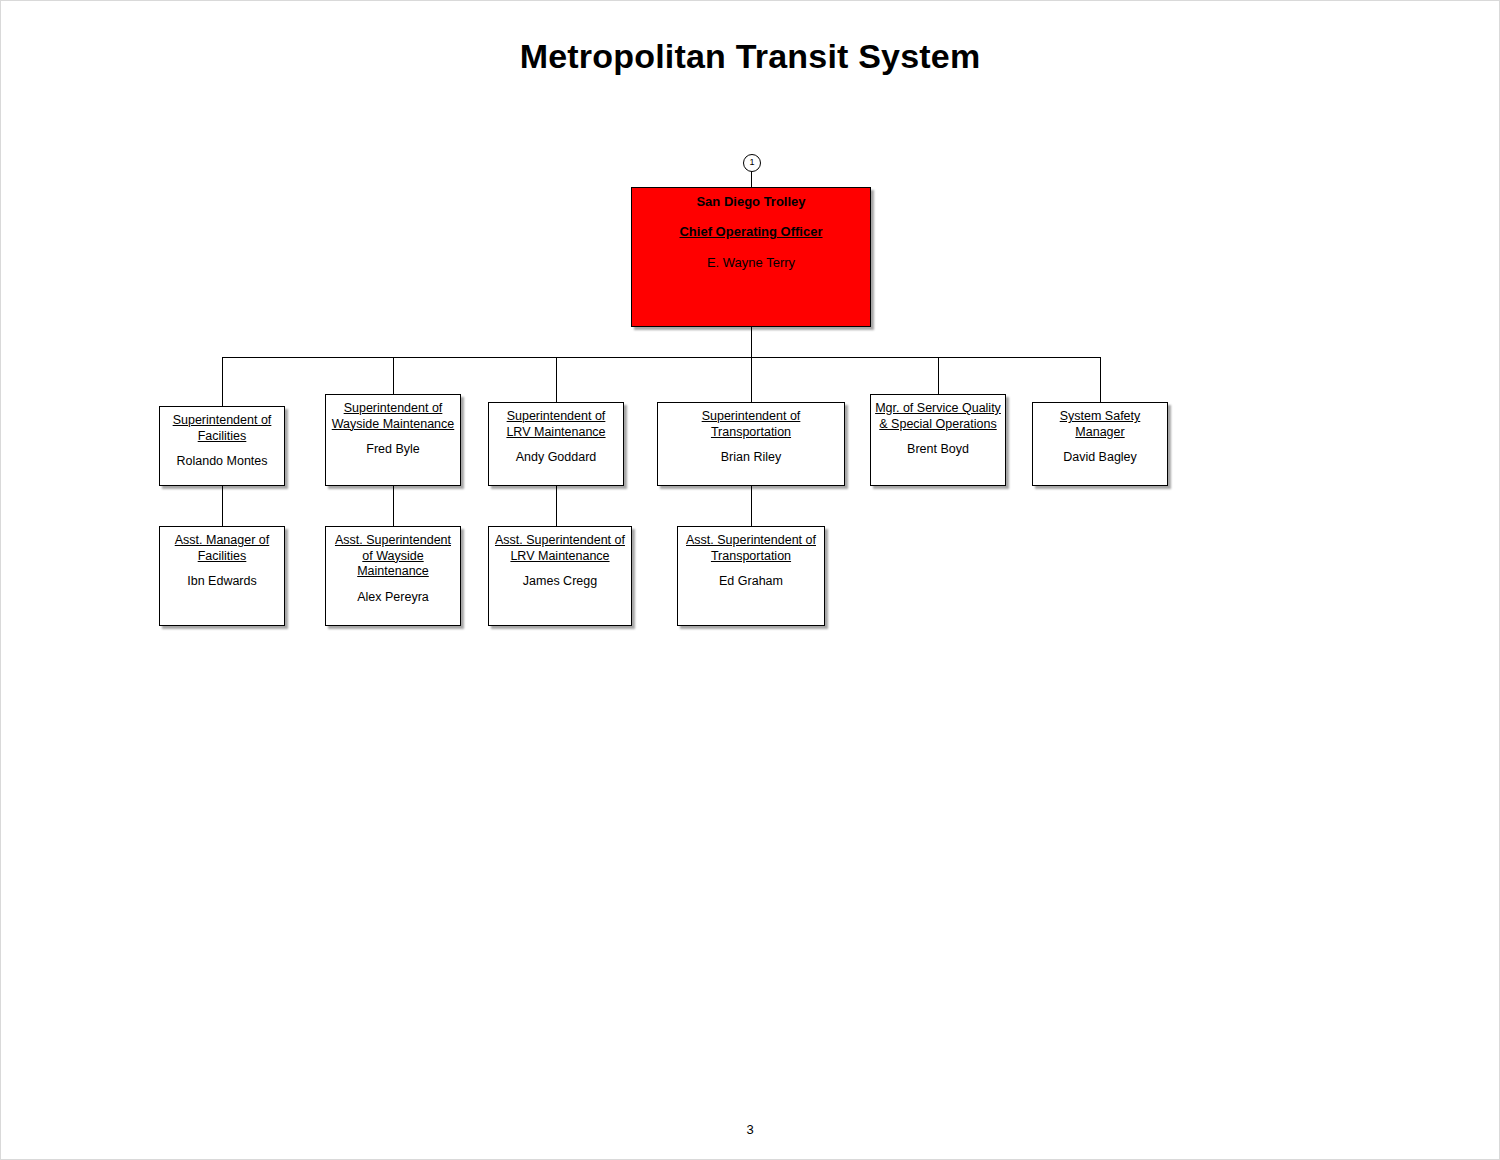Metropolitan Transit System
1
San Diego Trolley Chief Operating Officer E. Wayne Terry
Superintendent of Facilities Rolando Montes
Superintendent of Wayside Maintenance Fred Byle
Superintendent of LRV Maintenance Andy Goddard
Superintendent of Transportation Brian Riley
Mgr. of Service Quality & Special Operations Brent Boyd
System Safety Manager David Bagley
Asst. Manager of Facilities Ibn Edwards
Asst. Superintendent of Wayside Maintenance Alex Pereyra
Asst. Superintendent of LRV Maintenance James Cregg
Asst. Superintendent of Transportation Ed Graham
3